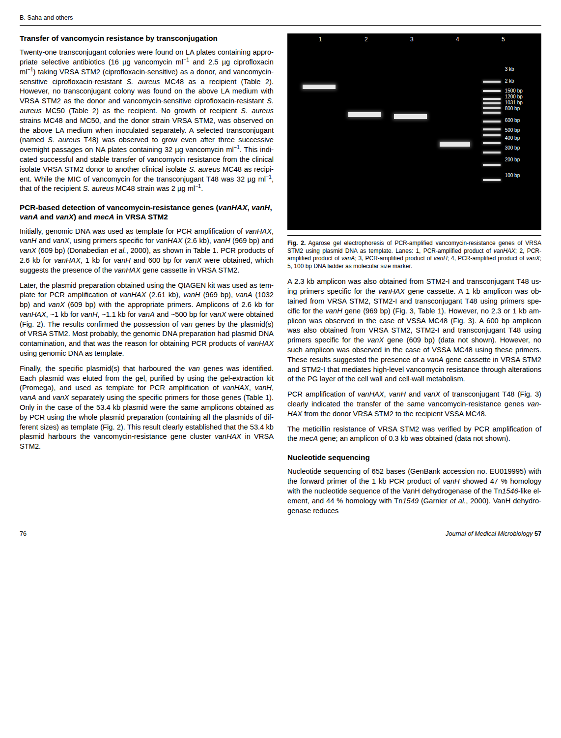B. Saha and others
Transfer of vancomycin resistance by transconjugation
Twenty-one transconjugant colonies were found on LA plates containing appropriate selective antibiotics (16 µg vancomycin ml−1 and 2.5 µg ciprofloxacin ml−1) taking VRSA STM2 (ciprofloxacin-sensitive) as a donor, and vancomycin-sensitive ciprofloxacin-resistant S. aureus MC48 as a recipient (Table 2). However, no transconjugant colony was found on the above LA medium with VRSA STM2 as the donor and vancomycin-sensitive ciprofloxacin-resistant S. aureus MC50 (Table 2) as the recipient. No growth of recipient S. aureus strains MC48 and MC50, and the donor strain VRSA STM2, was observed on the above LA medium when inoculated separately. A selected transconjugant (named S. aureus T48) was observed to grow even after three successive overnight passages on NA plates containing 32 µg vancomycin ml−1. This indicated successful and stable transfer of vancomycin resistance from the clinical isolate VRSA STM2 donor to another clinical isolate S. aureus MC48 as recipient. While the MIC of vancomycin for the transconjugant T48 was 32 µg ml−1, that of the recipient S. aureus MC48 strain was 2 µg ml−1.
PCR-based detection of vancomycin-resistance genes (vanHAX, vanH, vanA and vanX) and mecA in VRSA STM2
Initially, genomic DNA was used as template for PCR amplification of vanHAX, vanH and vanX, using primers specific for vanHAX (2.6 kb), vanH (969 bp) and vanX (609 bp) (Donabedian et al., 2000), as shown in Table 1. PCR products of 2.6 kb for vanHAX, 1 kb for vanH and 600 bp for vanX were obtained, which suggests the presence of the vanHAX gene cassette in VRSA STM2.
Later, the plasmid preparation obtained using the QIAGEN kit was used as template for PCR amplification of vanHAX (2.61 kb), vanH (969 bp), vanA (1032 bp) and vanX (609 bp) with the appropriate primers. Amplicons of 2.6 kb for vanHAX, ~1 kb for vanH, ~1.1 kb for vanA and ~500 bp for vanX were obtained (Fig. 2). The results confirmed the possession of van genes by the plasmid(s) of VRSA STM2. Most probably, the genomic DNA preparation had plasmid DNA contamination, and that was the reason for obtaining PCR products of vanHAX using genomic DNA as template.
Finally, the specific plasmid(s) that harboured the van genes was identified. Each plasmid was eluted from the gel, purified by using the gel-extraction kit (Promega), and used as template for PCR amplification of vanHAX, vanH, vanA and vanX separately using the specific primers for those genes (Table 1). Only in the case of the 53.4 kb plasmid were the same amplicons obtained as by PCR using the whole plasmid preparation (containing all the plasmids of different sizes) as template (Fig. 2). This result clearly established that the 53.4 kb plasmid harbours the vancomycin-resistance gene cluster vanHAX in VRSA STM2.
12345
3 kb 2 kb 1500 bp 1200 bp 1031 bp 800 bp 600 bp 500 bp 400 bp 300 bp 200 bp 100 bp
Fig. 2. Agarose gel electrophoresis of PCR-amplified vancomycin-resistance genes of VRSA STM2 using plasmid DNA as template. Lanes: 1, PCR-amplified product of vanHAX; 2, PCR-amplified product of vanA; 3, PCR-amplified product of vanH; 4, PCR-amplified product of vanX; 5, 100 bp DNA ladder as molecular size marker.
A 2.3 kb amplicon was also obtained from STM2-I and transconjugant T48 using primers specific for the vanHAX gene cassette. A 1 kb amplicon was obtained from VRSA STM2, STM2-I and transconjugant T48 using primers specific for the vanH gene (969 bp) (Fig. 3, Table 1). However, no 2.3 or 1 kb amplicon was observed in the case of VSSA MC48 (Fig. 3). A 600 bp amplicon was also obtained from VRSA STM2, STM2-I and transconjugant T48 using primers specific for the vanX gene (609 bp) (data not shown). However, no such amplicon was observed in the case of VSSA MC48 using these primers. These results suggested the presence of a vanA gene cassette in VRSA STM2 and STM2-I that mediates high-level vancomycin resistance through alterations of the PG layer of the cell wall and cell-wall metabolism.
PCR amplification of vanHAX, vanH and vanX of transconjugant T48 (Fig. 3) clearly indicated the transfer of the same vancomycin-resistance genes vanHAX from the donor VRSA STM2 to the recipient VSSA MC48.
The meticillin resistance of VRSA STM2 was verified by PCR amplification of the mecA gene; an amplicon of 0.3 kb was obtained (data not shown).
Nucleotide sequencing
Nucleotide sequencing of 652 bases (GenBank accession no. EU019995) with the forward primer of the 1 kb PCR product of vanH showed 47 % homology with the nucleotide sequence of the VanH dehydrogenase of the Tn1546-like element, and 44 % homology with Tn1549 (Garnier et al., 2000). VanH dehydrogenase reduces
76
Journal of Medical Microbiology 57